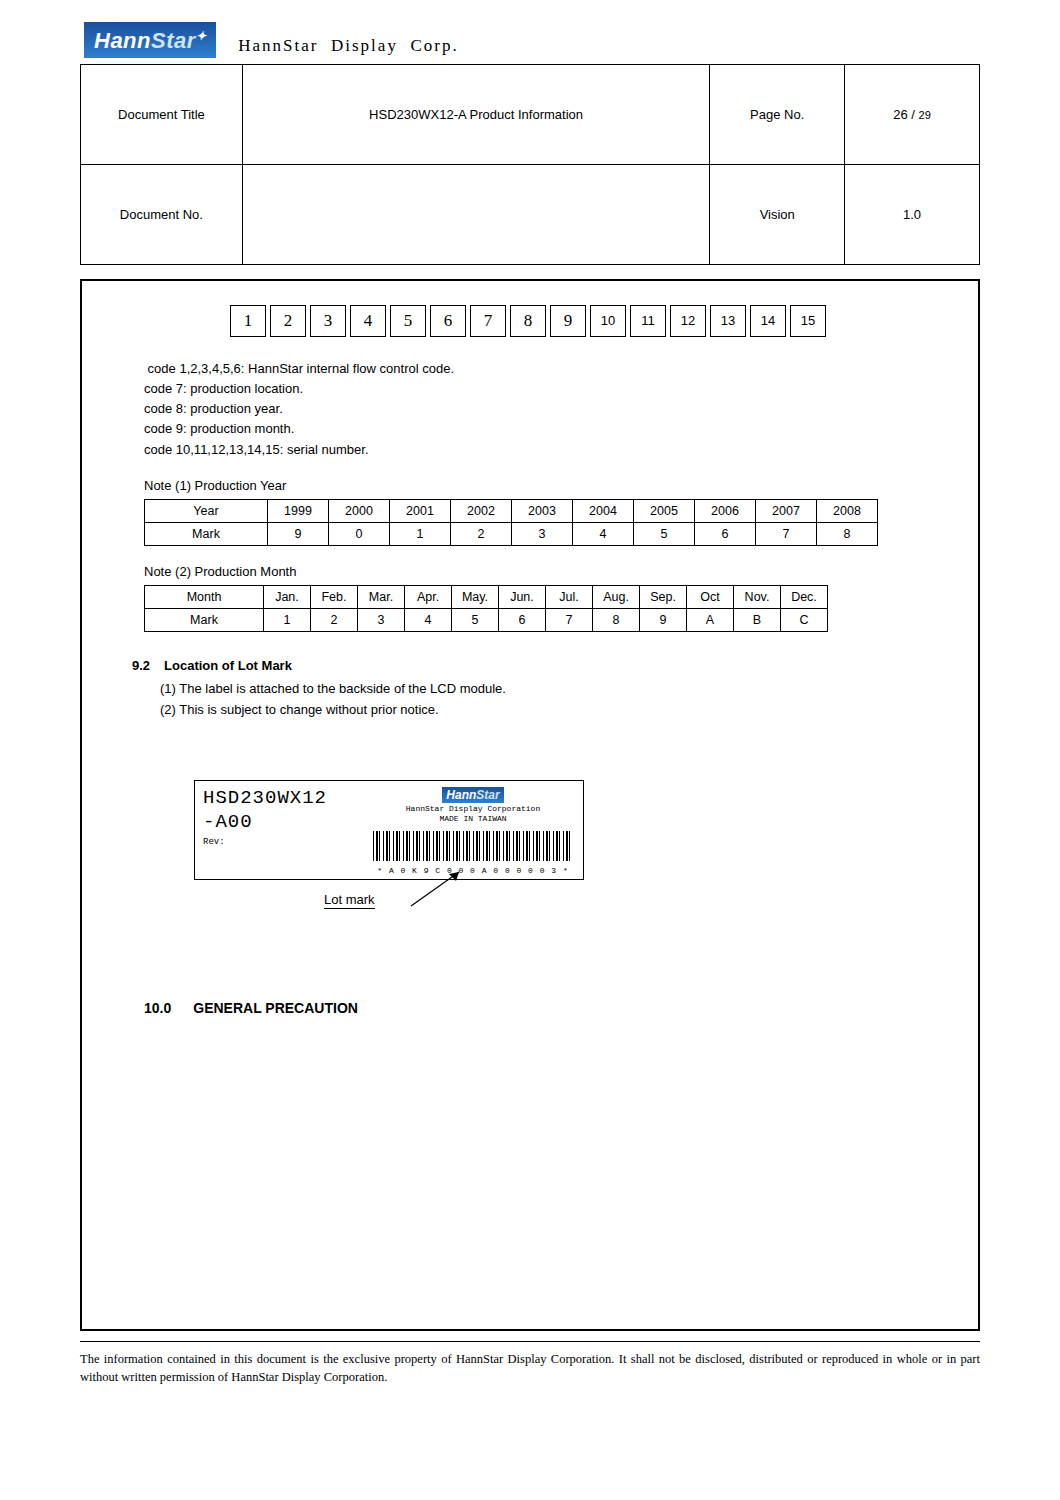HannStar✦
HannStar Display Corp.
| Document Title | HSD230WX12-A Product Information | Page No. | 26 / 29 |
| Document No. | | Vision | 1.0 |
1
2
3
4
5
6
7
8
9
10
11
12
13
14
15
code 1,2,3,4,5,6: HannStar internal flow control code.
code 7: production location.
code 8: production year.
code 9: production month.
code 10,11,12,13,14,15: serial number.
Note (1) Production Year
| Year | 1999 | 2000 | 2001 | 2002 | 2003 | 2004 | 2005 | 2006 | 2007 | 2008 |
| Mark | 9 | 0 | 1 | 2 | 3 | 4 | 5 | 6 | 7 | 8 |
Note (2) Production Month
| Month | Jan. | Feb. | Mar. | Apr. | May. | Jun. | Jul. | Aug. | Sep. | Oct | Nov. | Dec. |
| Mark | 1 | 2 | 3 | 4 | 5 | 6 | 7 | 8 | 9 | A | B | C |
9.2 Location of Lot Mark
(1) The label is attached to the backside of the LCD module.
(2) This is subject to change without prior notice.
HSD230WX12
-A00
Rev:
HannStar
HannStar Display Corporation
MADE IN TAIWAN
* A 0 K 9 C 0 0 0 A 0 0 0 0 0 3 *
Lot mark
10.0 GENERAL PRECAUTION
The information contained in this document is the exclusive property of HannStar Display Corporation. It shall not be disclosed, distributed or reproduced in whole or in part without written permission of HannStar Display Corporation.